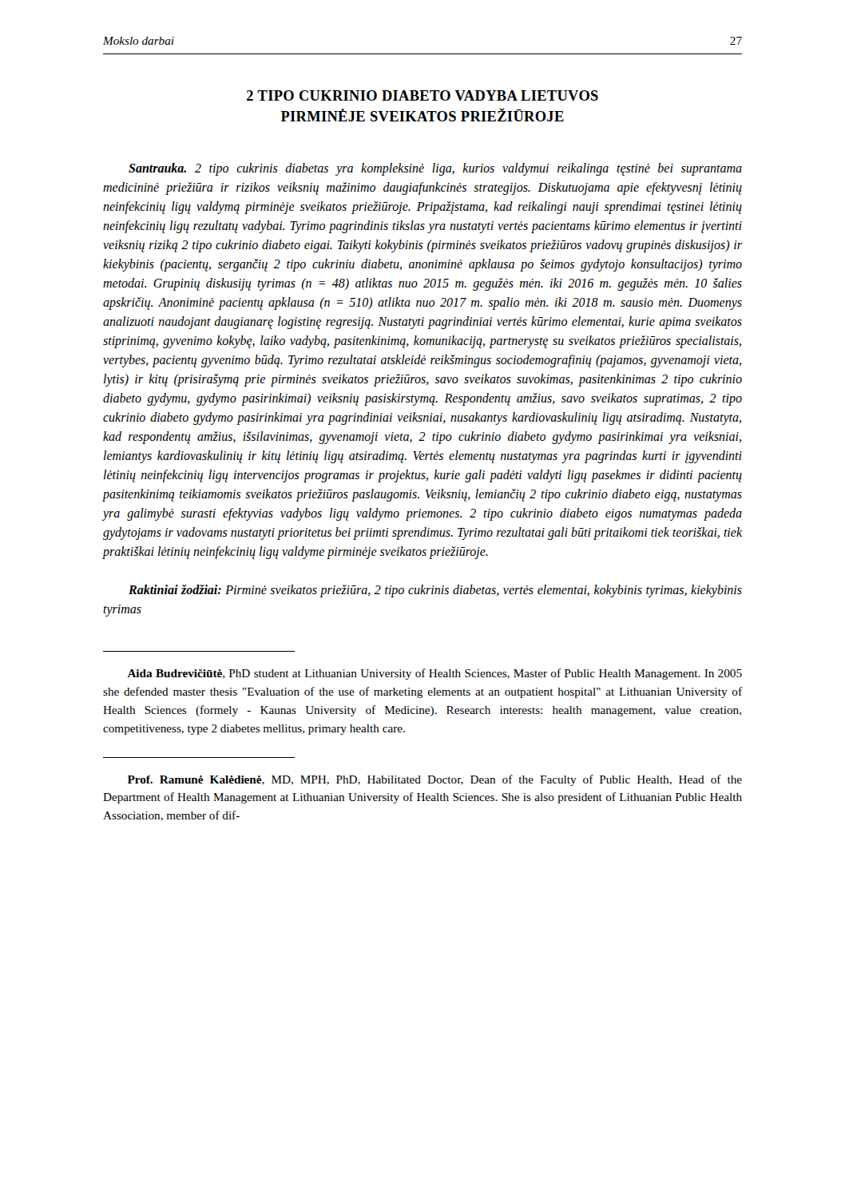Mokslo darbai 27
2 tipo cukrinio diabeto vadyba Lietuvos
pirminėje sveikatos priežiūroje
Santrauka. 2 tipo cukrinis diabetas yra kompleksinė liga, kurios valdymui reikalinga tęstinė bei suprantama medicininė priežiūra ir rizikos veiksnių mažinimo daugiafunkcinės strategijos. Diskutuojama apie efektyvesnį lėtinių neinfekcinių ligų valdymą pirminėje sveikatos priežiūroje. Pripažįstama, kad reikalingi nauji sprendimai tęstinei lėtinių neinfekcinių ligų rezultatų vadybai. Tyrimo pagrindinis tikslas yra nustatyti vertės pacientams kūrimo elementus ir įvertinti veiksnių riziką 2 tipo cukrinio diabeto eigai. Taikyti kokybinis (pirminės sveikatos priežiūros vadovų grupinės diskusijos) ir kiekybinis (pacientų, sergančių 2 tipo cukriniu diabetu, anoniminė apklausa po šeimos gydytojo konsultacijos) tyrimo metodai. Grupinių diskusijų tyrimas (n = 48) atliktas nuo 2015 m. gegužės mėn. iki 2016 m. gegužės mėn. 10 šalies apskričių. Anoniminė pacientų apklausa (n = 510) atlikta nuo 2017 m. spalio mėn. iki 2018 m. sausio mėn. Duomenys analizuoti naudojant daugianarę logistinę regresiją. Nustatyti pagrindiniai vertės kūrimo elementai, kurie apima sveikatos stiprinimą, gyvenimo kokybę, laiko vadybą, pasitenkinimą, komunikaciją, partnerystę su sveikatos priežiūros specialistais, vertybes, pacientų gyvenimo būdą. Tyrimo rezultatai atskleidė reikšmingus sociodemografinių (pajamos, gyvenamoji vieta, lytis) ir kitų (prisirašymą prie pirminės sveikatos priežiūros, savo sveikatos suvokimas, pasitenkinimas 2 tipo cukrinio diabeto gydymu, gydymo pasirinkimai) veiksnių pasiskirstymą. Respondentų amžius, savo sveikatos supratimas, 2 tipo cukrinio diabeto gydymo pasirinkimai yra pagrindiniai veiksniai, nusakantys kardiovaskulinių ligų atsiradimą. Nustatyta, kad respondentų amžius, išsilavinimas, gyvenamoji vieta, 2 tipo cukrinio diabeto gydymo pasirinkimai yra veiksniai, lemiantys kardiovaskulinių ir kitų lėtinių ligų atsiradimą. Vertės elementų nustatymas yra pagrindas kurti ir įgyvendinti lėtinių neinfekcinių ligų intervencijos programas ir projektus, kurie gali padėti valdyti ligų pasekmes ir didinti pacientų pasitenkinimą teikiamomis sveikatos priežiūros paslaugomis. Veiksnių, lemiančių 2 tipo cukrinio diabeto eigą, nustatymas yra galimybė surasti efektyvias vadybos ligų valdymo priemones. 2 tipo cukrinio diabeto eigos numatymas padeda gydytojams ir vadovams nustatyti prioritetus bei priimti sprendimus. Tyrimo rezultatai gali būti pritaikomi tiek teoriškai, tiek praktiškai lėtinių neinfekcinių ligų valdyme pirminėje sveikatos priežiūroje.
Raktiniai žodžiai: Pirminė sveikatos priežiūra, 2 tipo cukrinis diabetas, vertės elementai, kokybinis tyrimas, kiekybinis tyrimas
Aida Budrevičiūtė, PhD student at Lithuanian University of Health Sciences, Master of Public Health Management. In 2005 she defended master thesis "Evaluation of the use of marketing elements at an outpatient hospital" at Lithuanian University of Health Sciences (formely - Kaunas University of Medicine). Research interests: health management, value creation, competitiveness, type 2 diabetes mellitus, primary health care.
Prof. Ramunė Kalėdienė, MD, MPH, PhD, Habilitated Doctor, Dean of the Faculty of Public Health, Head of the Department of Health Management at Lithuanian University of Health Sciences. She is also president of Lithuanian Public Health Association, member of dif-